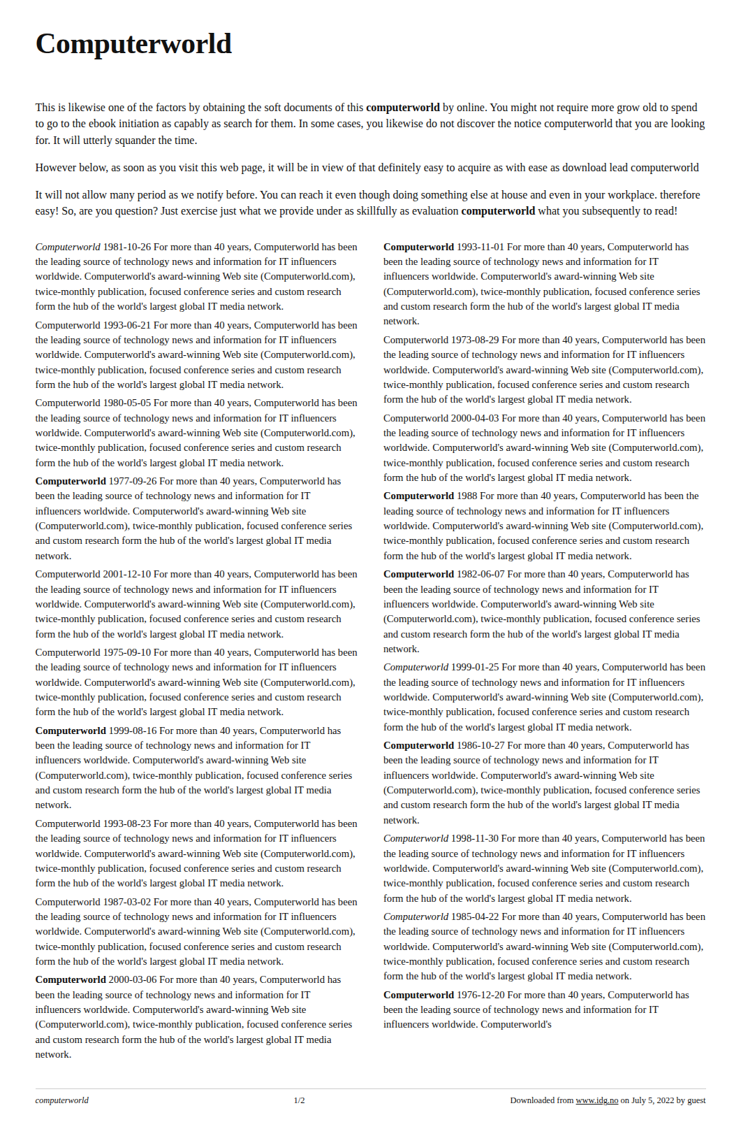Computerworld
This is likewise one of the factors by obtaining the soft documents of this computerworld by online. You might not require more grow old to spend to go to the ebook initiation as capably as search for them. In some cases, you likewise do not discover the notice computerworld that you are looking for. It will utterly squander the time.
However below, as soon as you visit this web page, it will be in view of that definitely easy to acquire as with ease as download lead computerworld
It will not allow many period as we notify before. You can reach it even though doing something else at house and even in your workplace. therefore easy! So, are you question? Just exercise just what we provide under as skillfully as evaluation computerworld what you subsequently to read!
Computerworld 1981-10-26 For more than 40 years, Computerworld has been the leading source of technology news and information for IT influencers worldwide. Computerworld's award-winning Web site (Computerworld.com), twice-monthly publication, focused conference series and custom research form the hub of the world's largest global IT media network.
Computerworld 1993-06-21 For more than 40 years, Computerworld has been the leading source of technology news and information for IT influencers worldwide. Computerworld's award-winning Web site (Computerworld.com), twice-monthly publication, focused conference series and custom research form the hub of the world's largest global IT media network.
Computerworld 1980-05-05 For more than 40 years, Computerworld has been the leading source of technology news and information for IT influencers worldwide. Computerworld's award-winning Web site (Computerworld.com), twice-monthly publication, focused conference series and custom research form the hub of the world's largest global IT media network.
Computerworld 1977-09-26 For more than 40 years, Computerworld has been the leading source of technology news and information for IT influencers worldwide. Computerworld's award-winning Web site (Computerworld.com), twice-monthly publication, focused conference series and custom research form the hub of the world's largest global IT media network.
Computerworld 2001-12-10 For more than 40 years, Computerworld has been the leading source of technology news and information for IT influencers worldwide. Computerworld's award-winning Web site (Computerworld.com), twice-monthly publication, focused conference series and custom research form the hub of the world's largest global IT media network.
Computerworld 1975-09-10 For more than 40 years, Computerworld has been the leading source of technology news and information for IT influencers worldwide. Computerworld's award-winning Web site (Computerworld.com), twice-monthly publication, focused conference series and custom research form the hub of the world's largest global IT media network.
Computerworld 1999-08-16 For more than 40 years, Computerworld has been the leading source of technology news and information for IT influencers worldwide. Computerworld's award-winning Web site (Computerworld.com), twice-monthly publication, focused conference series and custom research form the hub of the world's largest global IT media network.
Computerworld 1993-08-23 For more than 40 years, Computerworld has been the leading source of technology news and information for IT influencers worldwide. Computerworld's award-winning Web site (Computerworld.com), twice-monthly publication, focused conference series and custom research form the hub of the world's largest global IT media network.
Computerworld 1987-03-02 For more than 40 years, Computerworld has been the leading source of technology news and information for IT influencers worldwide. Computerworld's award-winning Web site (Computerworld.com), twice-monthly publication, focused conference series and custom research form the hub of the world's largest global IT media network.
Computerworld 2000-03-06 For more than 40 years, Computerworld has been the leading source of technology news and information for IT influencers worldwide. Computerworld's award-winning Web site (Computerworld.com), twice-monthly publication, focused conference series and custom research form the hub of the world's largest global IT media network.
Computerworld 1993-11-01 For more than 40 years, Computerworld has been the leading source of technology news and information for IT influencers worldwide. Computerworld's award-winning Web site (Computerworld.com), twice-monthly publication, focused conference series and custom research form the hub of the world's largest global IT media network.
Computerworld 1973-08-29 For more than 40 years, Computerworld has been the leading source of technology news and information for IT influencers worldwide. Computerworld's award-winning Web site (Computerworld.com), twice-monthly publication, focused conference series and custom research form the hub of the world's largest global IT media network.
Computerworld 2000-04-03 For more than 40 years, Computerworld has been the leading source of technology news and information for IT influencers worldwide. Computerworld's award-winning Web site (Computerworld.com), twice-monthly publication, focused conference series and custom research form the hub of the world's largest global IT media network.
Computerworld 1988 For more than 40 years, Computerworld has been the leading source of technology news and information for IT influencers worldwide. Computerworld's award-winning Web site (Computerworld.com), twice-monthly publication, focused conference series and custom research form the hub of the world's largest global IT media network.
Computerworld 1982-06-07 For more than 40 years, Computerworld has been the leading source of technology news and information for IT influencers worldwide. Computerworld's award-winning Web site (Computerworld.com), twice-monthly publication, focused conference series and custom research form the hub of the world's largest global IT media network.
Computerworld 1999-01-25 For more than 40 years, Computerworld has been the leading source of technology news and information for IT influencers worldwide. Computerworld's award-winning Web site (Computerworld.com), twice-monthly publication, focused conference series and custom research form the hub of the world's largest global IT media network.
Computerworld 1986-10-27 For more than 40 years, Computerworld has been the leading source of technology news and information for IT influencers worldwide. Computerworld's award-winning Web site (Computerworld.com), twice-monthly publication, focused conference series and custom research form the hub of the world's largest global IT media network.
Computerworld 1998-11-30 For more than 40 years, Computerworld has been the leading source of technology news and information for IT influencers worldwide. Computerworld's award-winning Web site (Computerworld.com), twice-monthly publication, focused conference series and custom research form the hub of the world's largest global IT media network.
Computerworld 1985-04-22 For more than 40 years, Computerworld has been the leading source of technology news and information for IT influencers worldwide. Computerworld's award-winning Web site (Computerworld.com), twice-monthly publication, focused conference series and custom research form the hub of the world's largest global IT media network.
Computerworld 1976-12-20 For more than 40 years, Computerworld has been the leading source of technology news and information for IT influencers worldwide. Computerworld's
computerworld
1/2
Downloaded from www.idg.no on July 5, 2022 by guest